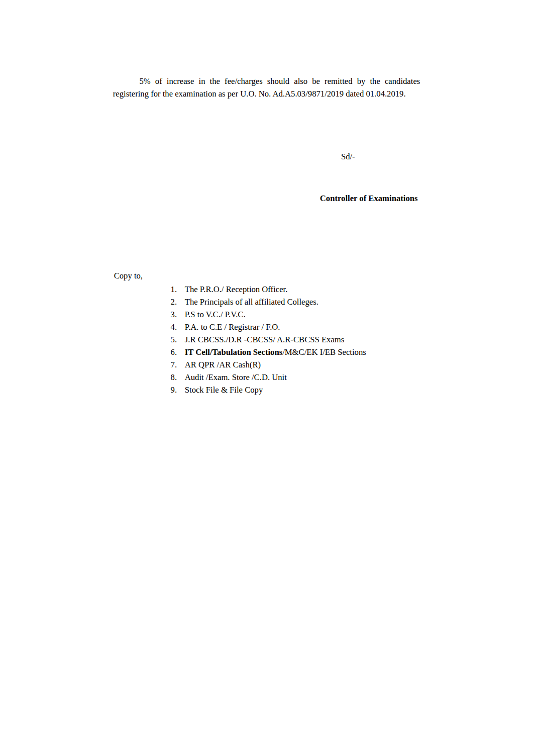5% of increase in the fee/charges should also be remitted by the candidates registering for the examination as per U.O. No. Ad.A5.03/9871/2019 dated 01.04.2019.
Sd/-
Controller of Examinations
Copy to,
The P.R.O./ Reception Officer.
The Principals of all affiliated Colleges.
P.S to V.C./ P.V.C.
P.A. to C.E / Registrar / F.O.
J.R CBCSS./D.R -CBCSS/ A.R-CBCSS Exams
IT Cell/Tabulation Sections/M&C/EK I/EB Sections
AR QPR /AR Cash(R)
Audit /Exam. Store /C.D. Unit
Stock File & File Copy